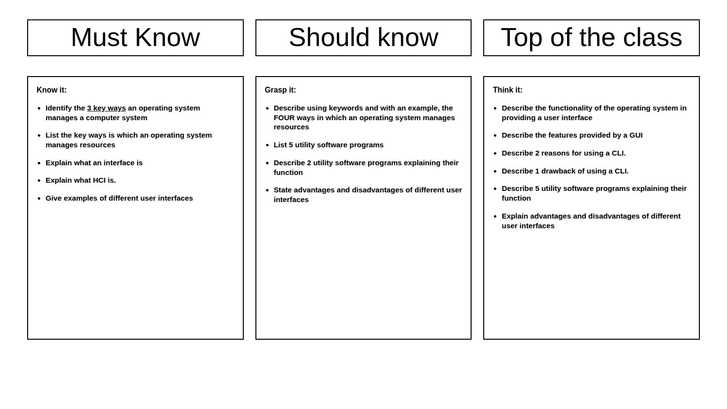Must Know
Know it:
Identify the 3 key ways an operating system manages a computer system
List the key ways is which an operating system manages resources
Explain what an interface is
Explain what HCI is.
Give examples of different user interfaces
Should know
Grasp it:
Describe using keywords and with an example, the FOUR ways in which an operating system manages resources
List 5 utility software programs
Describe 2 utility software programs explaining their function
State advantages and disadvantages of different user interfaces
Top of the class
Think it:
Describe the functionality of the operating system in providing a user interface
Describe the features provided by a GUI
Describe 2 reasons for using a CLI.
Describe 1 drawback of using a CLI.
Describe 5 utility software programs explaining their function
Explain advantages and disadvantages of different user interfaces